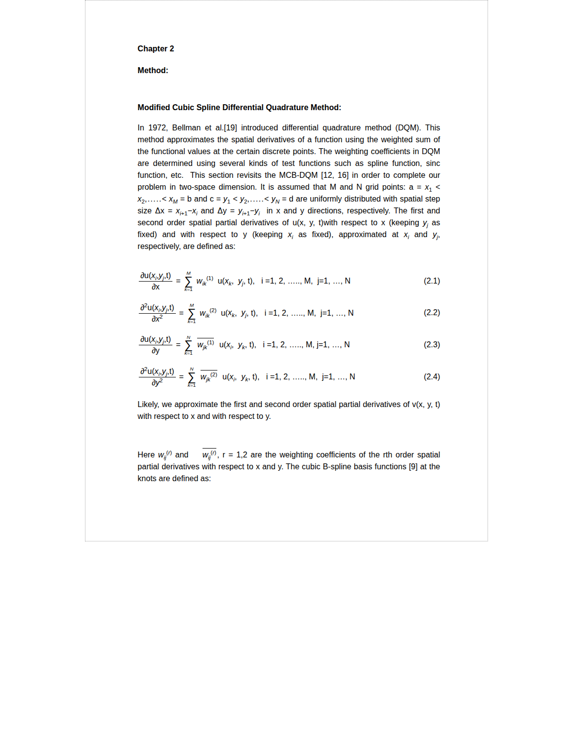Chapter 2
Method:
Modified Cubic Spline Differential Quadrature Method:
In 1972, Bellman et al.[19] introduced differential quadrature method (DQM). This method approximates the spatial derivatives of a function using the weighted sum of the functional values at the certain discrete points. The weighting coefficients in DQM are determined using several kinds of test functions such as spline function, sinc function, etc. This section revisits the MCB-DQM [12, 16] in order to complete our problem in two-space dimension. It is assumed that M and N grid points: a = x1 < x2, . . . . . < xM = b and c = y1 < y2, . . . . . < yN = d are uniformly distributed with spatial step size Δx = xi+1−xi and Δy = yi+1−yi in x and y directions, respectively. The first and second order spatial partial derivatives of u(x, y, t)with respect to x (keeping yj as fixed) and with respect to y (keeping xi as fixed), approximated at xi and yj, respectively, are defined as:
∂u(xi,yj,t) ∂x = M ∑ k=1 wik(1) u(xk, yj, t), i =1, 2, ….., M, j=1, …, N
(2.1)
∂2u(xi,yj,t) ∂x2 = M ∑ k=1 wik(2) u(xk, yj, t), i =1, 2, ….., M, j=1, …, N
(2.2)
∂u(xi,yj,t) ∂y = N ∑ k=1 wjk(1) u(xi, yk, t), i =1, 2, ….., M, j=1, …, N
(2.3)
∂2u(xi,yj,t) ∂y2 = N ∑ k=1 wjk(2) u(xi, yk, t), i =1, 2, ….., M, j=1, …, N
(2.4)
Likely, we approximate the first and second order spatial partial derivatives of v(x, y, t) with respect to x and with respect to y.
Here wij(r) and wij(r), r = 1,2 are the weighting coefficients of the rth order spatial partial derivatives with respect to x and y. The cubic B-spline basis functions [9] at the knots are defined as: